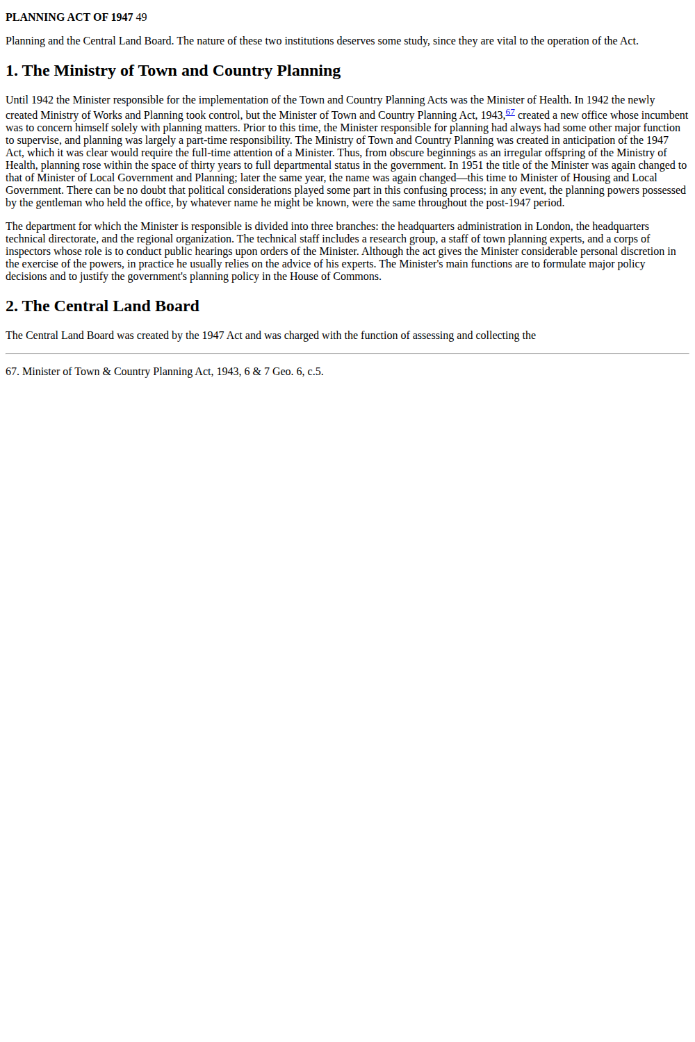PLANNING ACT OF 1947 49
Planning and the Central Land Board. The nature of these two institutions deserves some study, since they are vital to the operation of the Act.
1. The Ministry of Town and Country Planning
Until 1942 the Minister responsible for the implementation of the Town and Country Planning Acts was the Minister of Health. In 1942 the newly created Ministry of Works and Planning took control, but the Minister of Town and Country Planning Act, 1943,67 created a new office whose incumbent was to concern himself solely with planning matters. Prior to this time, the Minister responsible for planning had always had some other major function to supervise, and planning was largely a part-time responsibility. The Ministry of Town and Country Planning was created in anticipation of the 1947 Act, which it was clear would require the full-time attention of a Minister. Thus, from obscure beginnings as an irregular offspring of the Ministry of Health, planning rose within the space of thirty years to full departmental status in the government. In 1951 the title of the Minister was again changed to that of Minister of Local Government and Planning; later the same year, the name was again changed—this time to Minister of Housing and Local Government. There can be no doubt that political considerations played some part in this confusing process; in any event, the planning powers possessed by the gentleman who held the office, by whatever name he might be known, were the same throughout the post-1947 period.
The department for which the Minister is responsible is divided into three branches: the headquarters administration in London, the headquarters technical directorate, and the regional organization. The technical staff includes a research group, a staff of town planning experts, and a corps of inspectors whose role is to conduct public hearings upon orders of the Minister. Although the act gives the Minister considerable personal discretion in the exercise of the powers, in practice he usually relies on the advice of his experts. The Minister's main functions are to formulate major policy decisions and to justify the government's planning policy in the House of Commons.
2. The Central Land Board
The Central Land Board was created by the 1947 Act and was charged with the function of assessing and collecting the
67. Minister of Town & Country Planning Act, 1943, 6 & 7 Geo. 6, c.5.